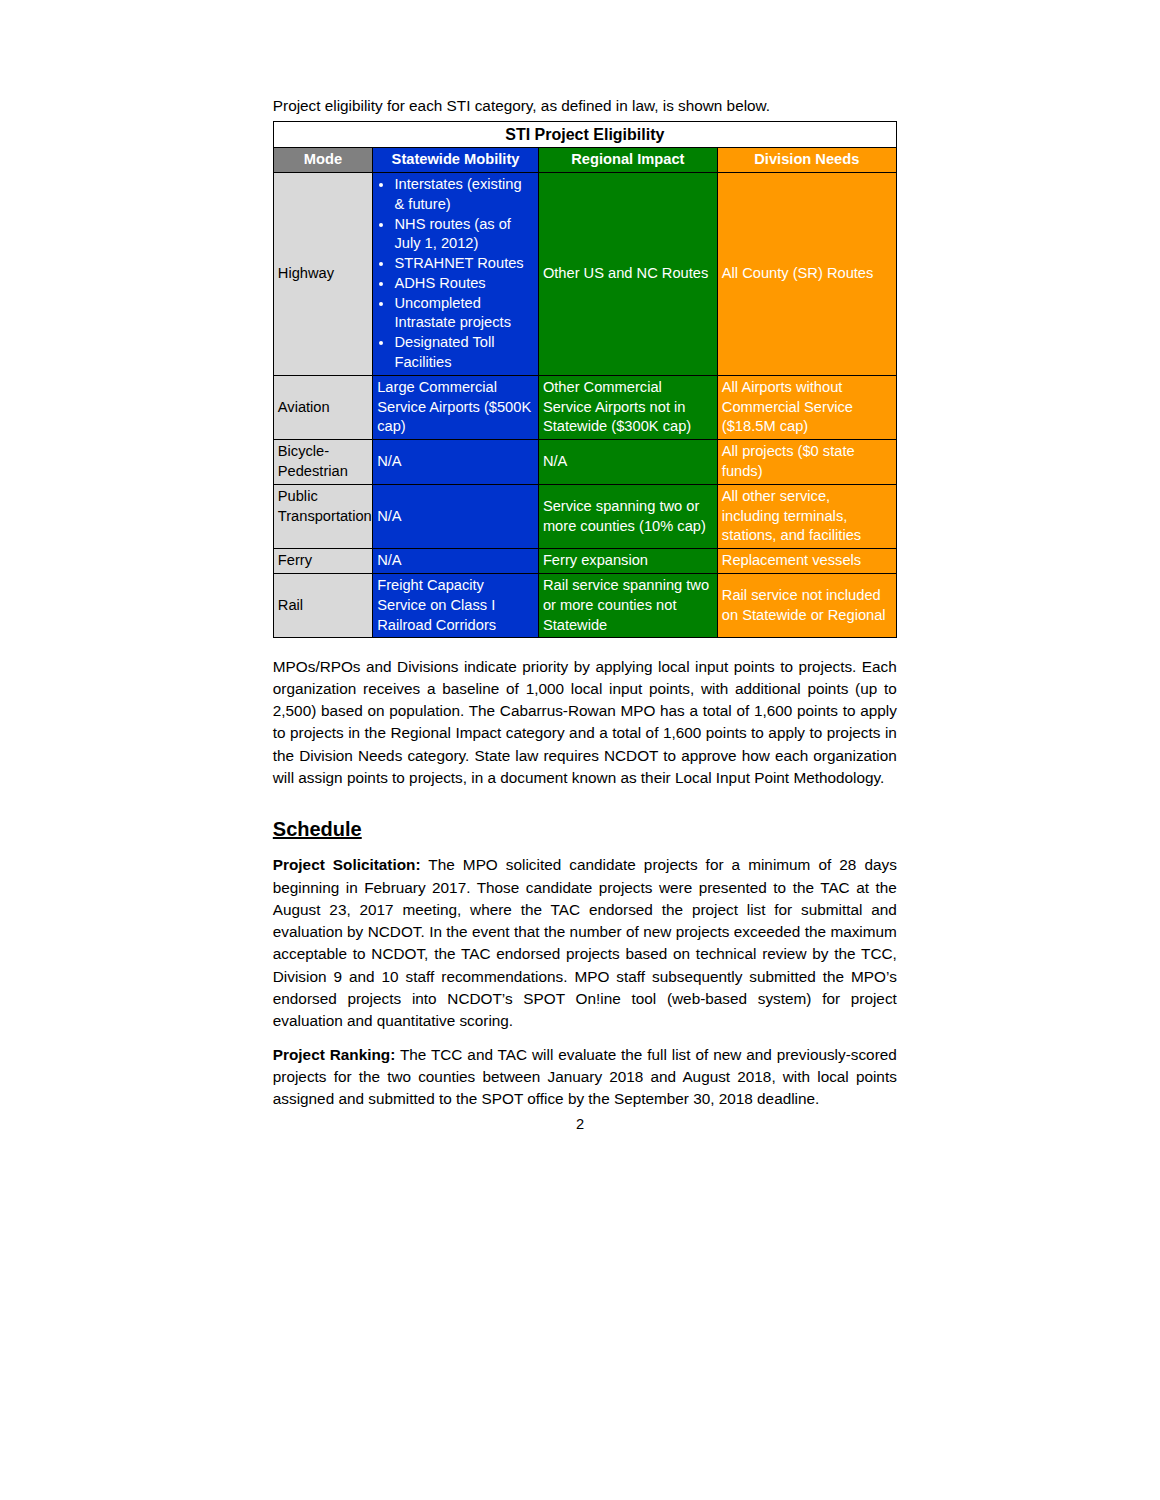Project eligibility for each STI category, as defined in law, is shown below.
| STI Project Eligibility |
| Mode | Statewide Mobility | Regional Impact | Division Needs |
| Highway | Interstates (existing & future) NHS routes (as of July 1, 2012) STRAHNET Routes ADHS Routes Uncompleted Intrastate projects Designated Toll Facilities | Other US and NC Routes | All County (SR) Routes |
| Aviation | Large Commercial Service Airports ($500K cap) | Other Commercial Service Airports not in Statewide ($300K cap) | All Airports without Commercial Service ($18.5M cap) |
| Bicycle-Pedestrian | N/A | N/A | All projects ($0 state funds) |
| Public Transportation | N/A | Service spanning two or more counties (10% cap) | All other service, including terminals, stations, and facilities |
| Ferry | N/A | Ferry expansion | Replacement vessels |
| Rail | Freight Capacity Service on Class I Railroad Corridors | Rail service spanning two or more counties not Statewide | Rail service not included on Statewide or Regional |
MPOs/RPOs and Divisions indicate priority by applying local input points to projects. Each organization receives a baseline of 1,000 local input points, with additional points (up to 2,500) based on population. The Cabarrus-Rowan MPO has a total of 1,600 points to apply to projects in the Regional Impact category and a total of 1,600 points to apply to projects in the Division Needs category. State law requires NCDOT to approve how each organization will assign points to projects, in a document known as their Local Input Point Methodology.
Schedule
Project Solicitation: The MPO solicited candidate projects for a minimum of 28 days beginning in February 2017. Those candidate projects were presented to the TAC at the August 23, 2017 meeting, where the TAC endorsed the project list for submittal and evaluation by NCDOT. In the event that the number of new projects exceeded the maximum acceptable to NCDOT, the TAC endorsed projects based on technical review by the TCC, Division 9 and 10 staff recommendations. MPO staff subsequently submitted the MPO’s endorsed projects into NCDOT’s SPOT On!ine tool (web-based system) for project evaluation and quantitative scoring.
Project Ranking: The TCC and TAC will evaluate the full list of new and previously-scored projects for the two counties between January 2018 and August 2018, with local points assigned and submitted to the SPOT office by the September 30, 2018 deadline.
2